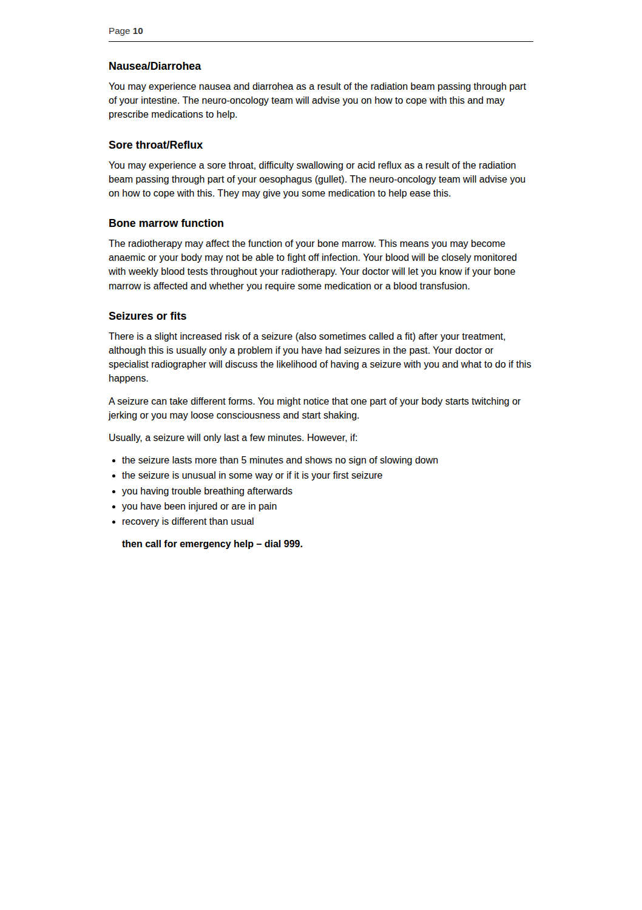Page 10
Nausea/Diarrohea
You may experience nausea and diarrohea as a result of the radiation beam passing through part of your intestine. The neuro-oncology team will advise you on how to cope with this and may prescribe medications to help.
Sore throat/Reflux
You may experience a sore throat, difficulty swallowing or acid reflux as a result of the radiation beam passing through part of your oesophagus (gullet). The neuro-oncology team will advise you on how to cope with this. They may give you some medication to help ease this.
Bone marrow function
The radiotherapy may affect the function of your bone marrow. This means you may become anaemic or your body may not be able to fight off infection. Your blood will be closely monitored with weekly blood tests throughout your radiotherapy. Your doctor will let you know if your bone marrow is affected and whether you require some medication or a blood transfusion.
Seizures or fits
There is a slight increased risk of a seizure (also sometimes called a fit) after your treatment, although this is usually only a problem if you have had seizures in the past. Your doctor or specialist radiographer will discuss the likelihood of having a seizure with you and what to do if this happens.
A seizure can take different forms. You might notice that one part of your body starts twitching or jerking or you may loose consciousness and start shaking.
Usually, a seizure will only last a few minutes. However, if:
the seizure lasts more than 5 minutes and shows no sign of slowing down
the seizure is unusual in some way or if it is your first seizure
you having trouble breathing afterwards
you have been injured or are in pain
recovery is different than usual
then call for emergency help – dial 999.